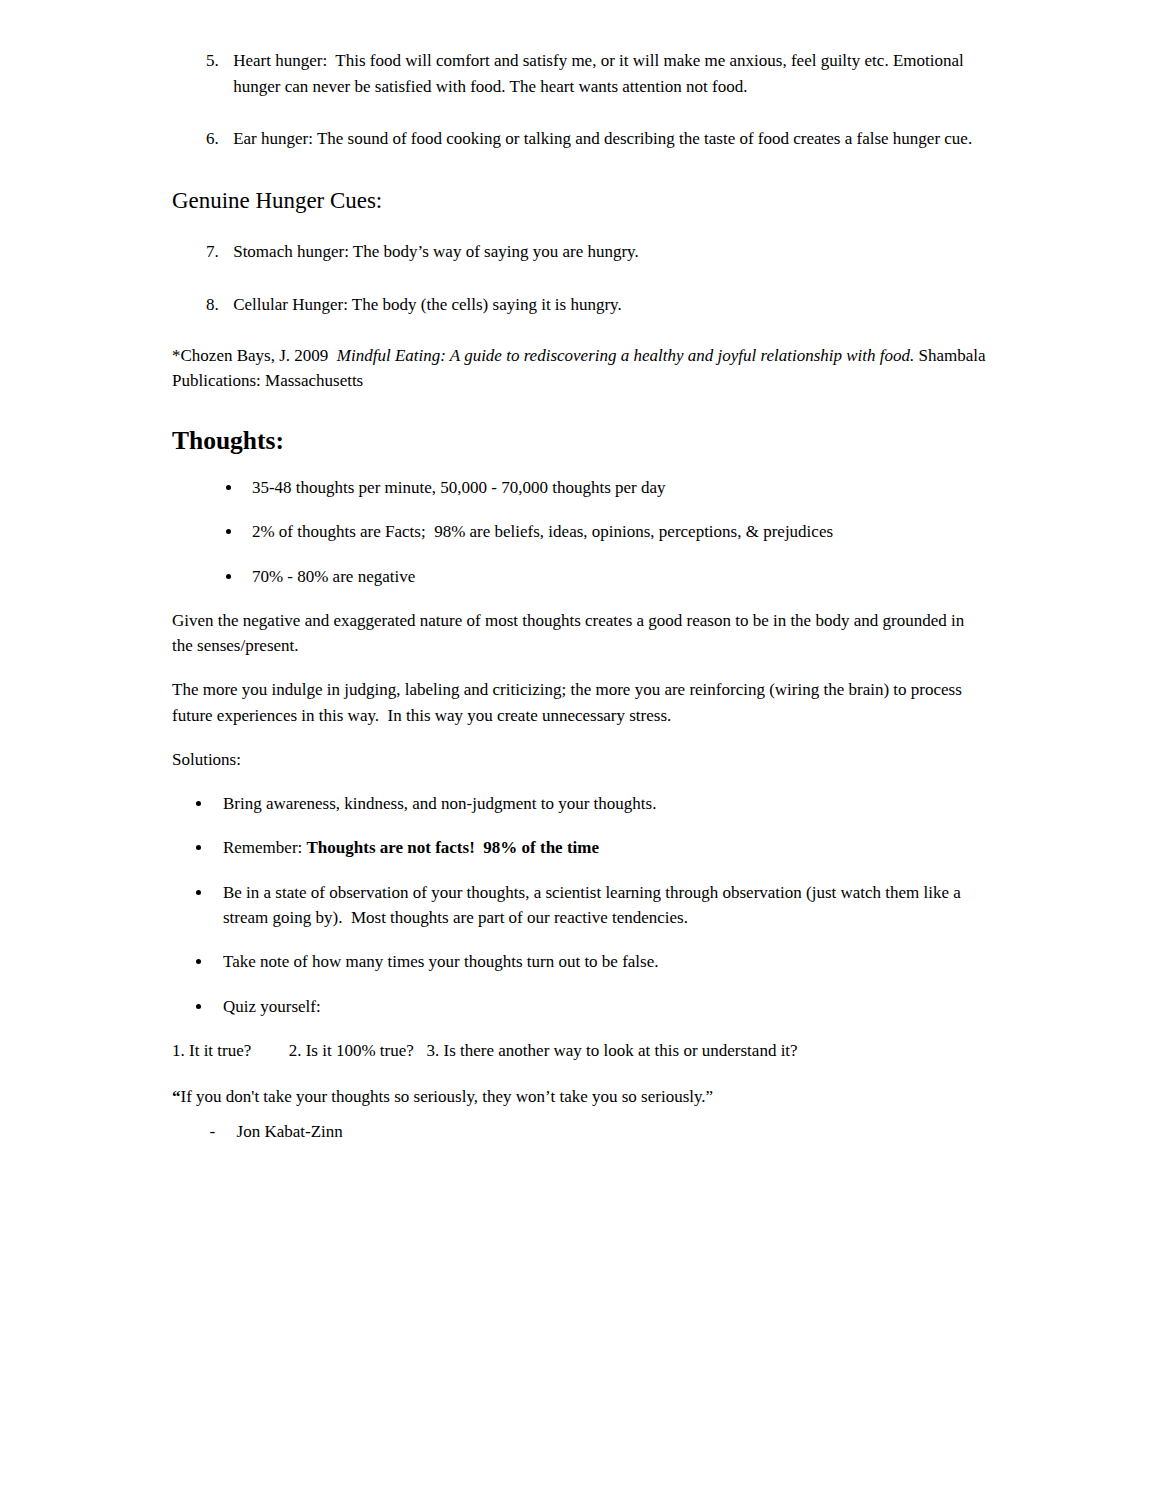Heart hunger: This food will comfort and satisfy me, or it will make me anxious, feel guilty etc. Emotional hunger can never be satisfied with food. The heart wants attention not food.
Ear hunger: The sound of food cooking or talking and describing the taste of food creates a false hunger cue.
Genuine Hunger Cues:
Stomach hunger: The body’s way of saying you are hungry.
Cellular Hunger: The body (the cells) saying it is hungry.
*Chozen Bays, J. 2009 Mindful Eating: A guide to rediscovering a healthy and joyful relationship with food. Shambala Publications: Massachusetts
Thoughts:
35-48 thoughts per minute, 50,000 - 70,000 thoughts per day
2% of thoughts are Facts; 98% are beliefs, ideas, opinions, perceptions, & prejudices
70% - 80% are negative
Given the negative and exaggerated nature of most thoughts creates a good reason to be in the body and grounded in the senses/present.
The more you indulge in judging, labeling and criticizing; the more you are reinforcing (wiring the brain) to process future experiences in this way. In this way you create unnecessary stress.
Solutions:
Bring awareness, kindness, and non-judgment to your thoughts.
Remember: Thoughts are not facts! 98% of the time
Be in a state of observation of your thoughts, a scientist learning through observation (just watch them like a stream going by). Most thoughts are part of our reactive tendencies.
Take note of how many times your thoughts turn out to be false.
Quiz yourself:
1. It it true? 2. Is it 100% true? 3. Is there another way to look at this or understand it?
“If you don't take your thoughts so seriously, they won’t take you so seriously.”
-Jon Kabat-Zinn